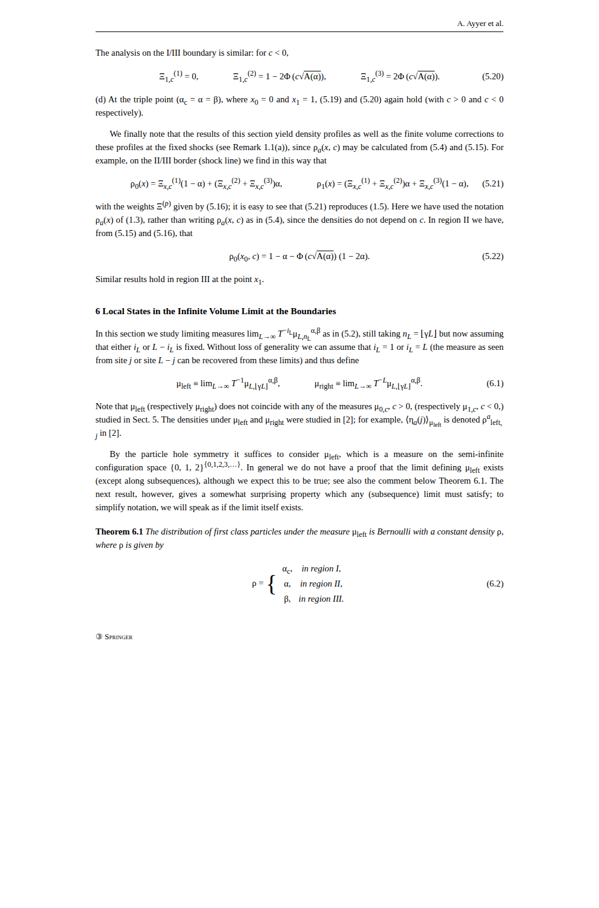A. Ayyer et al.
The analysis on the I/III boundary is similar: for c < 0,
Ξ1,c(1) = 0, Ξ1,c(2) = 1 − 2Φ (c√A(α)), Ξ1,c(3) = 2Φ (c√A(α)). (5.20)
(d) At the triple point (αc = α = β), where x0 = 0 and x1 = 1, (5.19) and (5.20) again hold (with c > 0 and c < 0 respectively).
We finally note that the results of this section yield density profiles as well as the finite volume corrections to these profiles at the fixed shocks (see Remark 1.1(a)), since ρa(x, c) may be calculated from (5.4) and (5.15). For example, on the II/III border (shock line) we find in this way that
ρ0(x) = Ξx,c(1)(1 − α) + (Ξx,c(2) + Ξx,c(3))α, ρ1(x) = (Ξx,c(1) + Ξx,c(2))α + Ξx,c(3)(1 − α), (5.21)
with the weights Ξ(p) given by (5.16); it is easy to see that (5.21) reproduces (1.5). Here we have used the notation ρa(x) of (1.3), rather than writing ρa(x, c) as in (5.4), since the densities do not depend on c. In region II we have, from (5.15) and (5.16), that
ρ0(x0, c) = 1 − α − Φ (c√A(α)) (1 − 2α). (5.22)
Similar results hold in region III at the point x1.
6 Local States in the Infinite Volume Limit at the Boundaries
In this section we study limiting measures limL→∞ T−iLμL,nLα,β as in (5.2), still taking nL = ⌊γL⌋ but now assuming that either iL or L − iL is fixed. Without loss of generality we can assume that iL = 1 or iL = L (the measure as seen from site j or site L − j can be recovered from these limits) and thus define
μleft ≡ limL→∞ T−1μL,⌊γL⌋α,β, μright ≡ limL→∞ T−LμL,⌊γL⌋α,β. (6.1)
Note that μleft (respectively μright) does not coincide with any of the measures μ0,c, c > 0, (respectively μ1,c, c < 0,) studied in Sect. 5. The densities under μleft and μright were studied in [2]; for example, ⟨ηa(j)⟩μleft is denoted ρaleft, j in [2].
By the particle hole symmetry it suffices to consider μleft, which is a measure on the semi-infinite configuration space {0, 1, 2}{0,1,2,3,…}. In general we do not have a proof that the limit defining μleft exists (except along subsequences), although we expect this to be true; see also the comment below Theorem 6.1. The next result, however, gives a somewhat surprising property which any (subsequence) limit must satisfy; to simplify notation, we will speak as if the limit itself exists.
Theorem 6.1 The distribution of first class particles under the measure μleft is Bernoulli with a constant density ρ, where ρ is given by
ρ = {
| α c , | in region I, |
| α, | in region II, |
| β, | in region III. |
(6.2)
③ Springer